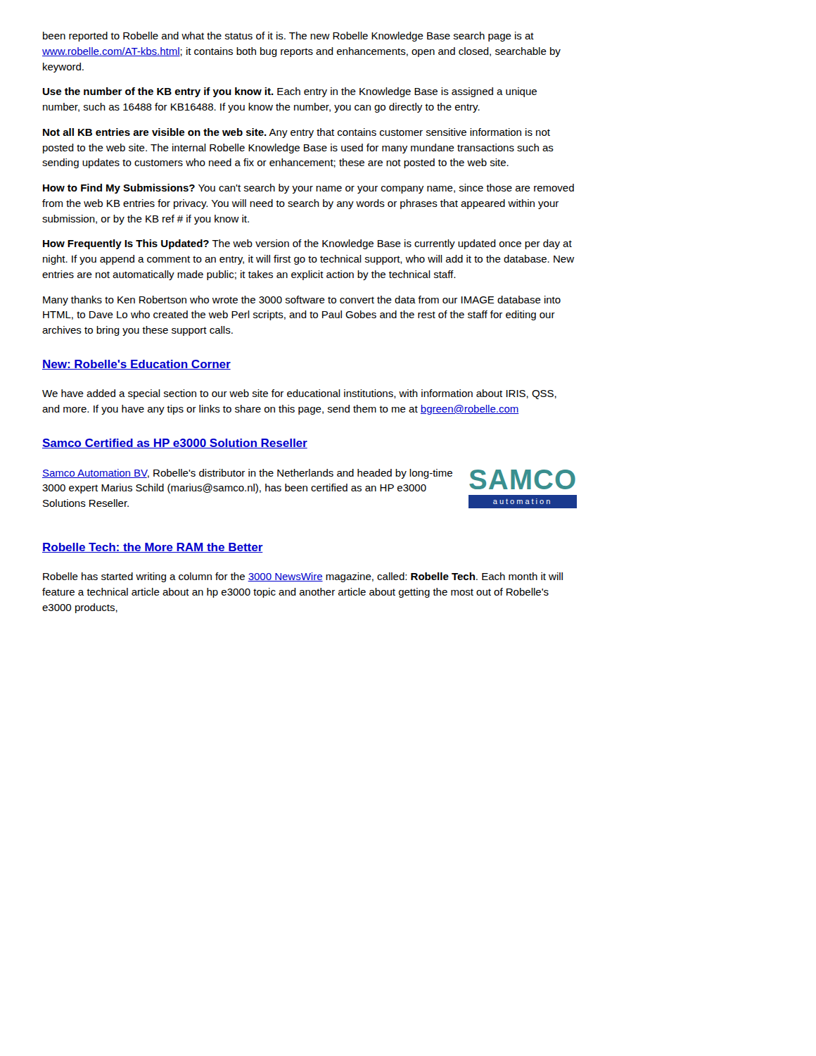been reported to Robelle and what the status of it is. The new Robelle Knowledge Base search page is at www.robelle.com/AT-kbs.html; it contains both bug reports and enhancements, open and closed, searchable by keyword.
Use the number of the KB entry if you know it. Each entry in the Knowledge Base is assigned a unique number, such as 16488 for KB16488. If you know the number, you can go directly to the entry.
Not all KB entries are visible on the web site. Any entry that contains customer sensitive information is not posted to the web site. The internal Robelle Knowledge Base is used for many mundane transactions such as sending updates to customers who need a fix or enhancement; these are not posted to the web site.
How to Find My Submissions? You can't search by your name or your company name, since those are removed from the web KB entries for privacy. You will need to search by any words or phrases that appeared within your submission, or by the KB ref # if you know it.
How Frequently Is This Updated? The web version of the Knowledge Base is currently updated once per day at night. If you append a comment to an entry, it will first go to technical support, who will add it to the database. New entries are not automatically made public; it takes an explicit action by the technical staff.
Many thanks to Ken Robertson who wrote the 3000 software to convert the data from our IMAGE database into HTML, to Dave Lo who created the web Perl scripts, and to Paul Gobes and the rest of the staff for editing our archives to bring you these support calls.
New: Robelle's Education Corner
We have added a special section to our web site for educational institutions, with information about IRIS, QSS, and more. If you have any tips or links to share on this page, send them to me at bgreen@robelle.com
Samco Certified as HP e3000 Solution Reseller
SAMCO
automation
Samco Automation BV, Robelle's distributor in the Netherlands and headed by long-time 3000 expert Marius Schild (marius@samco.nl), has been certified as an HP e3000 Solutions Reseller.
Robelle Tech: the More RAM the Better
Robelle has started writing a column for the 3000 NewsWire magazine, called: Robelle Tech. Each month it will feature a technical article about an hp e3000 topic and another article about getting the most out of Robelle's e3000 products,